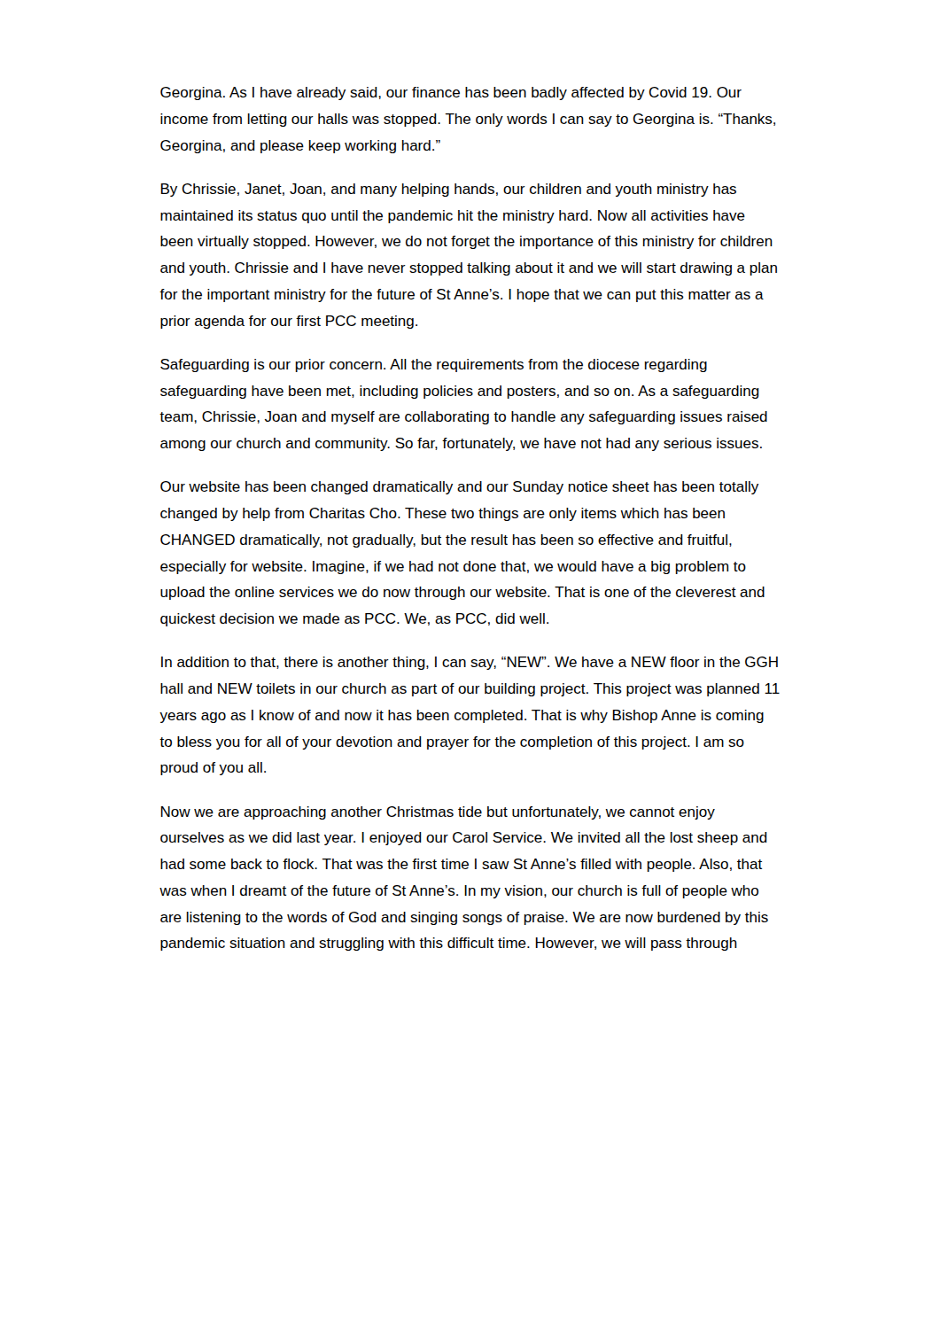Georgina. As I have already said, our finance has been badly affected by Covid 19. Our income from letting our halls was stopped. The only words I can say to Georgina is. “Thanks, Georgina, and please keep working hard.”
By Chrissie, Janet, Joan, and many helping hands, our children and youth ministry has maintained its status quo until the pandemic hit the ministry hard. Now all activities have been virtually stopped. However, we do not forget the importance of this ministry for children and youth. Chrissie and I have never stopped talking about it and we will start drawing a plan for the important ministry for the future of St Anne’s. I hope that we can put this matter as a prior agenda for our first PCC meeting.
Safeguarding is our prior concern. All the requirements from the diocese regarding safeguarding have been met, including policies and posters, and so on. As a safeguarding team, Chrissie, Joan and myself are collaborating to handle any safeguarding issues raised among our church and community. So far, fortunately, we have not had any serious issues.
Our website has been changed dramatically and our Sunday notice sheet has been totally changed by help from Charitas Cho. These two things are only items which has been CHANGED dramatically, not gradually, but the result has been so effective and fruitful, especially for website. Imagine, if we had not done that, we would have a big problem to upload the online services we do now through our website. That is one of the cleverest and quickest decision we made as PCC. We, as PCC, did well.
In addition to that, there is another thing, I can say, “NEW”. We have a NEW floor in the GGH hall and NEW toilets in our church as part of our building project. This project was planned 11 years ago as I know of and now it has been completed. That is why Bishop Anne is coming to bless you for all of your devotion and prayer for the completion of this project. I am so proud of you all.
Now we are approaching another Christmas tide but unfortunately, we cannot enjoy ourselves as we did last year. I enjoyed our Carol Service. We invited all the lost sheep and had some back to flock. That was the first time I saw St Anne’s filled with people. Also, that was when I dreamt of the future of St Anne’s. In my vision, our church is full of people who are listening to the words of God and singing songs of praise. We are now burdened by this pandemic situation and struggling with this difficult time. However, we will pass through